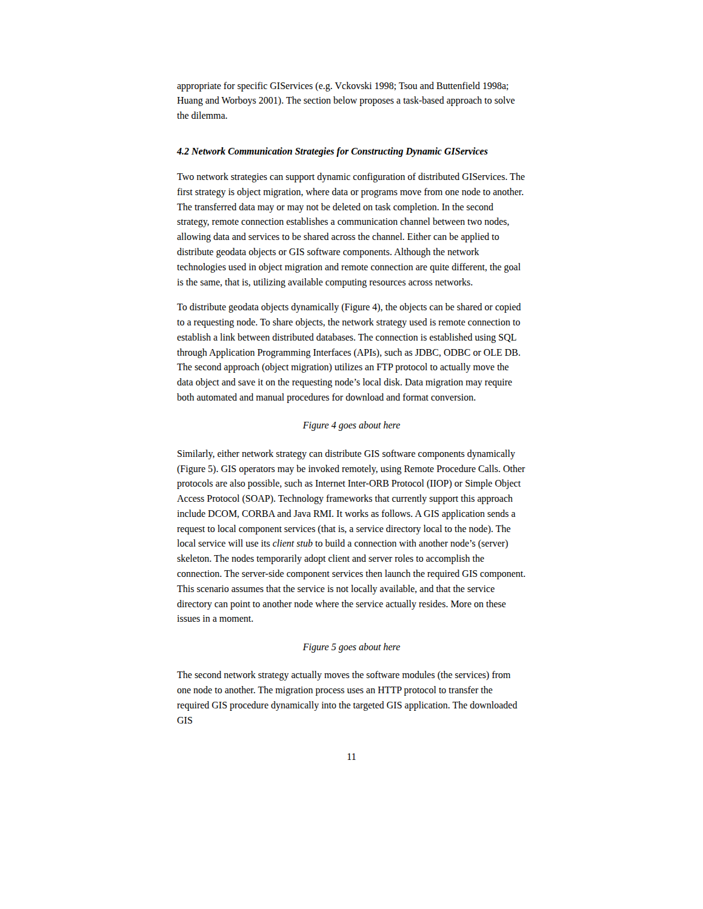appropriate for specific GIServices (e.g. Vckovski 1998; Tsou and Buttenfield 1998a; Huang and Worboys 2001). The section below proposes a task-based approach to solve the dilemma.
4.2 Network Communication Strategies for Constructing Dynamic GIServices
Two network strategies can support dynamic configuration of distributed GIServices. The first strategy is object migration, where data or programs move from one node to another. The transferred data may or may not be deleted on task completion. In the second strategy, remote connection establishes a communication channel between two nodes, allowing data and services to be shared across the channel. Either can be applied to distribute geodata objects or GIS software components. Although the network technologies used in object migration and remote connection are quite different, the goal is the same, that is, utilizing available computing resources across networks.
To distribute geodata objects dynamically (Figure 4), the objects can be shared or copied to a requesting node. To share objects, the network strategy used is remote connection to establish a link between distributed databases. The connection is established using SQL through Application Programming Interfaces (APIs), such as JDBC, ODBC or OLE DB. The second approach (object migration) utilizes an FTP protocol to actually move the data object and save it on the requesting node’s local disk. Data migration may require both automated and manual procedures for download and format conversion.
Figure 4 goes about here
Similarly, either network strategy can distribute GIS software components dynamically (Figure 5). GIS operators may be invoked remotely, using Remote Procedure Calls. Other protocols are also possible, such as Internet Inter-ORB Protocol (IIOP) or Simple Object Access Protocol (SOAP). Technology frameworks that currently support this approach include DCOM, CORBA and Java RMI. It works as follows. A GIS application sends a request to local component services (that is, a service directory local to the node). The local service will use its client stub to build a connection with another node’s (server) skeleton. The nodes temporarily adopt client and server roles to accomplish the connection. The server-side component services then launch the required GIS component. This scenario assumes that the service is not locally available, and that the service directory can point to another node where the service actually resides. More on these issues in a moment.
Figure 5 goes about here
The second network strategy actually moves the software modules (the services) from one node to another. The migration process uses an HTTP protocol to transfer the required GIS procedure dynamically into the targeted GIS application. The downloaded GIS
11